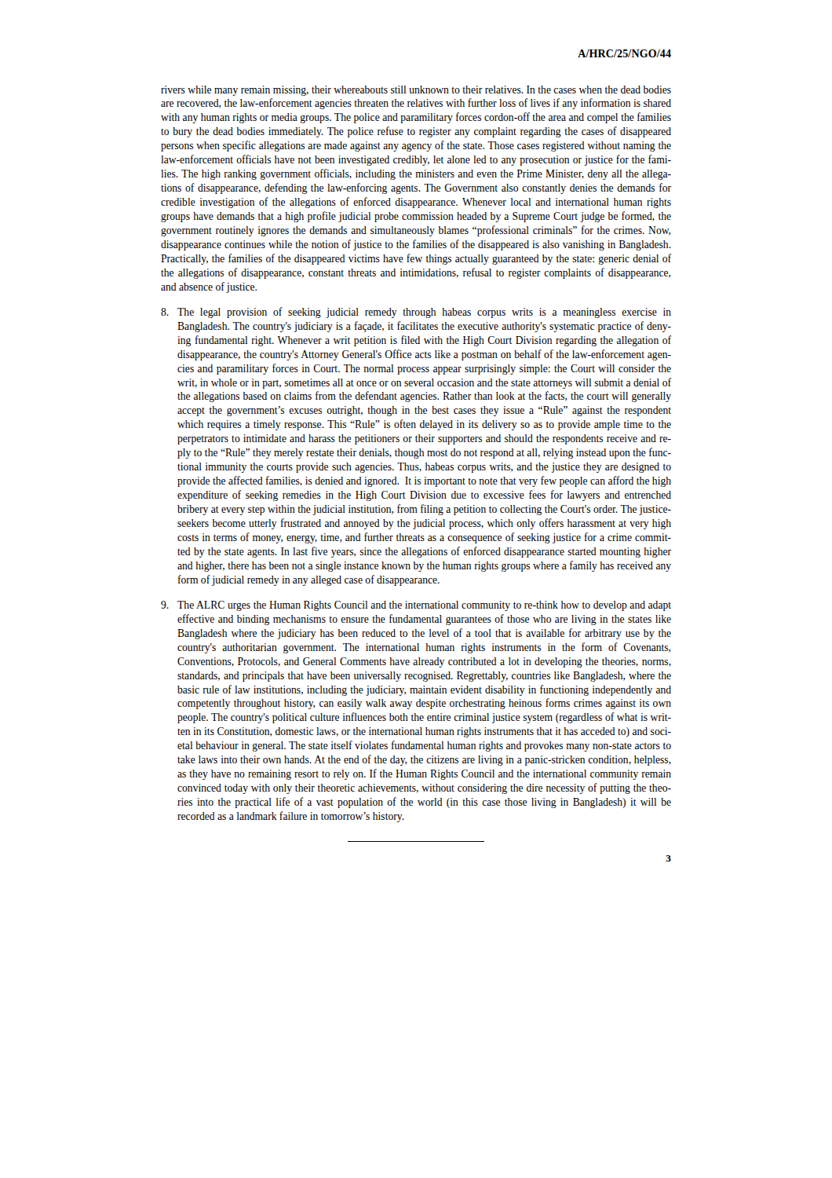A/HRC/25/NGO/44
rivers while many remain missing, their whereabouts still unknown to their relatives. In the cases when the dead bodies are recovered, the law-enforcement agencies threaten the relatives with further loss of lives if any information is shared with any human rights or media groups. The police and paramilitary forces cordon-off the area and compel the families to bury the dead bodies immediately. The police refuse to register any complaint regarding the cases of disappeared persons when specific allegations are made against any agency of the state. Those cases registered without naming the law-enforcement officials have not been investigated credibly, let alone led to any prosecution or justice for the families. The high ranking government officials, including the ministers and even the Prime Minister, deny all the allegations of disappearance, defending the law-enforcing agents. The Government also constantly denies the demands for credible investigation of the allegations of enforced disappearance. Whenever local and international human rights groups have demands that a high profile judicial probe commission headed by a Supreme Court judge be formed, the government routinely ignores the demands and simultaneously blames “professional criminals” for the crimes. Now, disappearance continues while the notion of justice to the families of the disappeared is also vanishing in Bangladesh. Practically, the families of the disappeared victims have few things actually guaranteed by the state: generic denial of the allegations of disappearance, constant threats and intimidations, refusal to register complaints of disappearance, and absence of justice.
8.
The legal provision of seeking judicial remedy through habeas corpus writs is a meaningless exercise in Bangladesh. The country's judiciary is a façade, it facilitates the executive authority's systematic practice of denying fundamental right. Whenever a writ petition is filed with the High Court Division regarding the allegation of disappearance, the country's Attorney General's Office acts like a postman on behalf of the law-enforcement agencies and paramilitary forces in Court. The normal process appear surprisingly simple: the Court will consider the writ, in whole or in part, sometimes all at once or on several occasion and the state attorneys will submit a denial of the allegations based on claims from the defendant agencies. Rather than look at the facts, the court will generally accept the government’s excuses outright, though in the best cases they issue a “Rule” against the respondent which requires a timely response. This “Rule” is often delayed in its delivery so as to provide ample time to the perpetrators to intimidate and harass the petitioners or their supporters and should the respondents receive and reply to the “Rule” they merely restate their denials, though most do not respond at all, relying instead upon the functional immunity the courts provide such agencies. Thus, habeas corpus writs, and the justice they are designed to provide the affected families, is denied and ignored. It is important to note that very few people can afford the high expenditure of seeking remedies in the High Court Division due to excessive fees for lawyers and entrenched bribery at every step within the judicial institution, from filing a petition to collecting the Court's order. The justice-seekers become utterly frustrated and annoyed by the judicial process, which only offers harassment at very high costs in terms of money, energy, time, and further threats as a consequence of seeking justice for a crime committed by the state agents. In last five years, since the allegations of enforced disappearance started mounting higher and higher, there has been not a single instance known by the human rights groups where a family has received any form of judicial remedy in any alleged case of disappearance.
9.
The ALRC urges the Human Rights Council and the international community to re-think how to develop and adapt effective and binding mechanisms to ensure the fundamental guarantees of those who are living in the states like Bangladesh where the judiciary has been reduced to the level of a tool that is available for arbitrary use by the country's authoritarian government. The international human rights instruments in the form of Covenants, Conventions, Protocols, and General Comments have already contributed a lot in developing the theories, norms, standards, and principals that have been universally recognised. Regrettably, countries like Bangladesh, where the basic rule of law institutions, including the judiciary, maintain evident disability in functioning independently and competently throughout history, can easily walk away despite orchestrating heinous forms crimes against its own people. The country's political culture influences both the entire criminal justice system (regardless of what is written in its Constitution, domestic laws, or the international human rights instruments that it has acceded to) and societal behaviour in general. The state itself violates fundamental human rights and provokes many non-state actors to take laws into their own hands. At the end of the day, the citizens are living in a panic-stricken condition, helpless, as they have no remaining resort to rely on. If the Human Rights Council and the international community remain convinced today with only their theoretic achievements, without considering the dire necessity of putting the theories into the practical life of a vast population of the world (in this case those living in Bangladesh) it will be recorded as a landmark failure in tomorrow’s history.
3